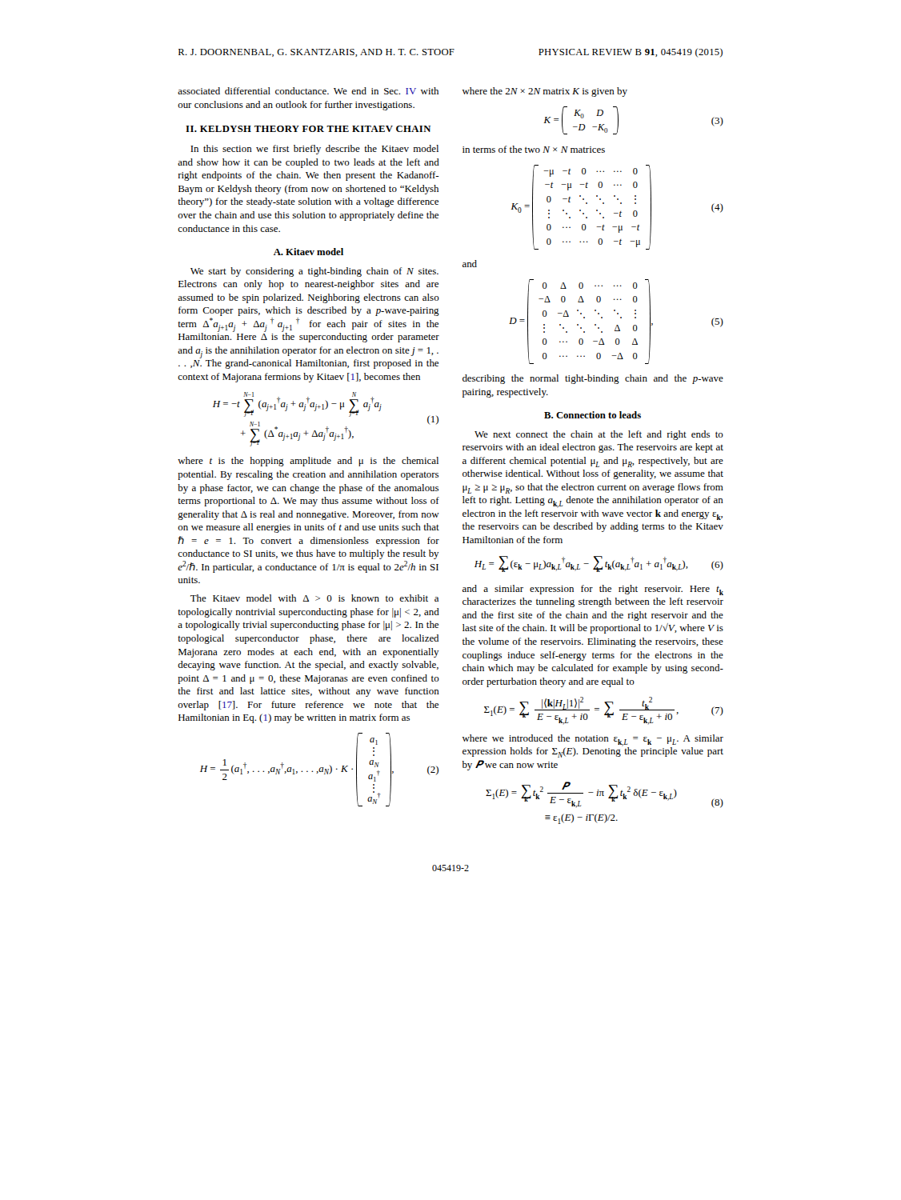R. J. Doornenbal, G. Skantzaris, and H. T. C. Stoof
PHYSICAL REVIEW B 91, 045419 (2015)
associated differential conductance. We end in Sec. IV with our conclusions and an outlook for further investigations.
II. Keldysh theory for the Kitaev chain
In this section we first briefly describe the Kitaev model and show how it can be coupled to two leads at the left and right endpoints of the chain. We then present the Kadanoff-Baym or Keldysh theory (from now on shortened to “Keldysh theory”) for the steady-state solution with a voltage difference over the chain and use this solution to appropriately define the conductance in this case.
A. Kitaev model
We start by considering a tight-binding chain of N sites. Electrons can only hop to nearest-neighbor sites and are assumed to be spin polarized. Neighboring electrons can also form Cooper pairs, which is described by a p-wave-pairing term Δ*aj+1aj + Δaj†aj+1† for each pair of sites in the Hamiltonian. Here Δ is the superconducting order parameter and aj is the annihilation operator for an electron on site j = 1, . . . ,N. The grand-canonical Hamiltonian, first proposed in the context of Majorana fermions by Kitaev [1], becomes then
H = −t N−1∑j=1 (aj+1†aj + aj†aj+1) − μ N∑j=1 aj†aj
+ N−1∑j=1 (Δ*aj+1aj + Δaj†aj+1†),
(1)
where t is the hopping amplitude and μ is the chemical potential. By rescaling the creation and annihilation operators by a phase factor, we can change the phase of the anomalous terms proportional to Δ. We may thus assume without loss of generality that Δ is real and nonnegative. Moreover, from now on we measure all energies in units of t and use units such that ℏ = e = 1. To convert a dimensionless expression for conductance to SI units, we thus have to multiply the result by e2/ℏ. In particular, a conductance of 1/π is equal to 2e2/h in SI units.
The Kitaev model with Δ > 0 is known to exhibit a topologically nontrivial superconducting phase for |μ| < 2, and a topologically trivial superconducting phase for |μ| > 2. In the topological superconductor phase, there are localized Majorana zero modes at each end, with an exponentially decaying wave function. At the special, and exactly solvable, point Δ = 1 and μ = 0, these Majoranas are even confined to the first and last lattice sites, without any wave function overlap [17]. For future reference we note that the Hamiltonian in Eq. (1) may be written in matrix form as
H = 12(a1†, . . . ,aN†,a1, . . . ,aN) · K ·
| a 1 |
| ⋮ |
| a N |
| a 1 † |
| ⋮ |
| a N † |
,
(2)
where the 2N × 2N matrix K is given by
K =
| K 0 | D |
| − D | − K 0 |
(3)
in terms of the two N × N matrices
K0 =
| −μ | − t | 0 | ··· | ··· | 0 |
| − t | −μ | − t | 0 | ··· | 0 |
| 0 | − t | ⋱ | ⋱ | ⋱ | ⋮ |
| ⋮ | ⋱ | ⋱ | ⋱ | − t | 0 |
| 0 | ··· | 0 | − t | −μ | − t |
| 0 | ··· | ··· | 0 | − t | −μ |
(4)
and
D =
| 0 | Δ | 0 | ··· | ··· | 0 |
| −Δ | 0 | Δ | 0 | ··· | 0 |
| 0 | −Δ | ⋱ | ⋱ | ⋱ | ⋮ |
| ⋮ | ⋱ | ⋱ | ⋱ | Δ | 0 |
| 0 | ··· | 0 | −Δ | 0 | Δ |
| 0 | ··· | ··· | 0 | −Δ | 0 |
,
(5)
describing the normal tight-binding chain and the p-wave pairing, respectively.
B. Connection to leads
We next connect the chain at the left and right ends to reservoirs with an ideal electron gas. The reservoirs are kept at a different chemical potential μL and μR, respectively, but are otherwise identical. Without loss of generality, we assume that μL ≥ μ ≥ μR, so that the electron current on average flows from left to right. Letting ak,L denote the annihilation operator of an electron in the left reservoir with wave vector k and energy εk, the reservoirs can be described by adding terms to the Kitaev Hamiltonian of the form
HL = ∑k(εk − μL)ak,L†ak,L − ∑k tk(ak,L†a1 + a1†ak,L),
(6)
and a similar expression for the right reservoir. Here tk characterizes the tunneling strength between the left reservoir and the first site of the chain and the right reservoir and the last site of the chain. It will be proportional to 1/√V, where V is the volume of the reservoirs. Eliminating the reservoirs, these couplings induce self-energy terms for the electrons in the chain which may be calculated for example by using second-order perturbation theory and are equal to
Σ1(E) = ∑k |⟨k|HL|1⟩|2 E − εk,L + i0 = ∑k tk2 E − εk,L + i0,
(7)
where we introduced the notation εk,L = εk − μL. A similar expression holds for ΣN(E). Denoting the principle value part by 𝑷 we can now write
Σ1(E) = ∑k tk2 𝑷E − εk,L − iπ ∑k tk2 δ(E − εk,L)
≡ ε1(E) − i Γ(E)/2.
(8)
045419-2